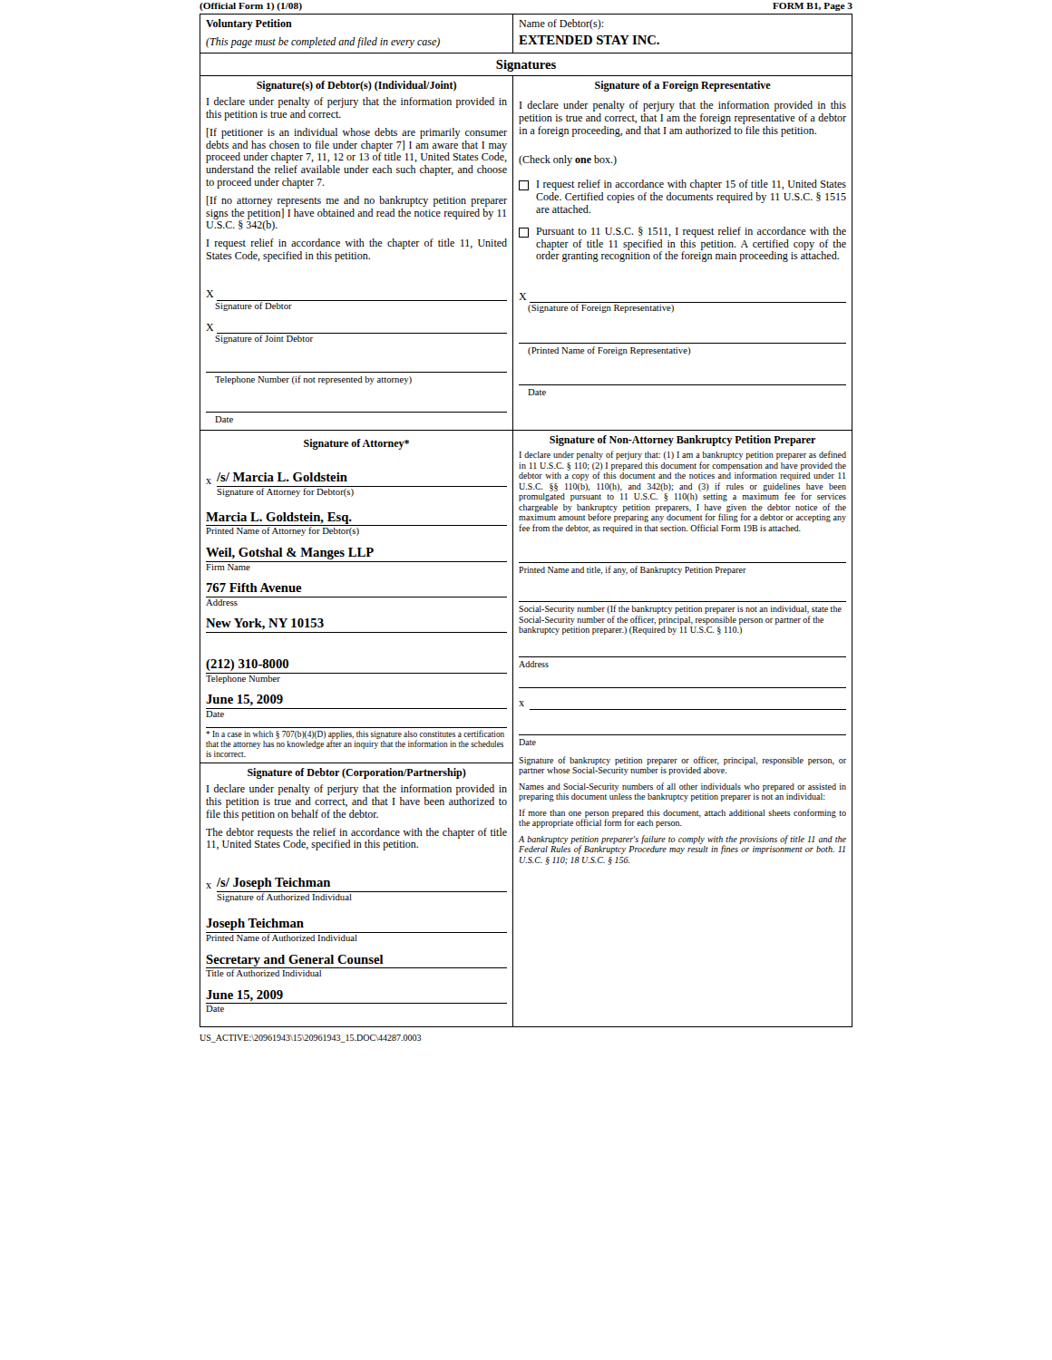(Official Form 1) (1/08)
FORM B1, Page 3
| Voluntary Petition (This page must be completed and filed in every case) | Name of Debtor(s): EXTENDED STAY INC. |
| Signatures |
| Signature(s) of Debtor(s) (Individual/Joint) I declare under penalty of perjury that the information provided in this petition is true and correct. [If petitioner is an individual whose debts are primarily consumer debts and has chosen to file under chapter 7] I am aware that I may proceed under chapter 7, 11, 12 or 13 of title 11, United States Code, understand the relief available under each such chapter, and choose to proceed under chapter 7. [If no attorney represents me and no bankruptcy petition preparer signs the petition] I have obtained and read the notice required by 11 U.S.C. § 342(b). I request relief in accordance with the chapter of title 11, United States Code, specified in this petition. X Signature of Debtor X Signature of Joint Debtor Telephone Number (if not represented by attorney) Date | Signature of a Foreign Representative I declare under penalty of perjury that the information provided in this petition is true and correct, that I am the foreign representative of a debtor in a foreign proceeding, and that I am authorized to file this petition. (Check only one box.) I request relief in accordance with chapter 15 of title 11, United States Code. Certified copies of the documents required by 11 U.S.C. § 1515 are attached. Pursuant to 11 U.S.C. § 1511, I request relief in accordance with the chapter of title 11 specified in this petition. A certified copy of the order granting recognition of the foreign main proceeding is attached. X (Signature of Foreign Representative) (Printed Name of Foreign Representative) Date |
| Signature of Attorney* x /s/ Marcia L. Goldstein Signature of Attorney for Debtor(s) Marcia L. Goldstein, Esq. Printed Name of Attorney for Debtor(s) Weil, Gotshal & Manges LLP Firm Name 767 Fifth Avenue Address New York, NY 10153 (212) 310-8000 Telephone Number June 15, 2009 Date * In a case in which § 707(b)(4)(D) applies, this signature also constitutes a certification that the attorney has no knowledge after an inquiry that the information in the schedules is incorrect. | Signature of Non-Attorney Bankruptcy Petition Preparer I declare under penalty of perjury that: (1) I am a bankruptcy petition preparer as defined in 11 U.S.C. § 110; (2) I prepared this document for compensation and have provided the debtor with a copy of this document and the notices and information required under 11 U.S.C. §§ 110(b), 110(h), and 342(b); and (3) if rules or guidelines have been promulgated pursuant to 11 U.S.C. § 110(h) setting a maximum fee for services chargeable by bankruptcy petition preparers, I have given the debtor notice of the maximum amount before preparing any document for filing for a debtor or accepting any fee from the debtor, as required in that section. Official Form 19B is attached. Printed Name and title, if any, of Bankruptcy Petition Preparer Social-Security number (If the bankruptcy petition preparer is not an individual, state the Social-Security number of the officer, principal, responsible person or partner of the bankruptcy petition preparer.) (Required by 11 U.S.C. § 110.) Address x Date Signature of bankruptcy petition preparer or officer, principal, responsible person, or partner whose Social-Security number is provided above. Names and Social-Security numbers of all other individuals who prepared or assisted in preparing this document unless the bankruptcy petition preparer is not an individual: If more than one person prepared this document, attach additional sheets conforming to the appropriate official form for each person. A bankruptcy petition preparer's failure to comply with the provisions of title 11 and the Federal Rules of Bankruptcy Procedure may result in fines or imprisonment or both. 11 U.S.C. § 110; 18 U.S.C. § 156. |
| Signature of Debtor (Corporation/Partnership) I declare under penalty of perjury that the information provided in this petition is true and correct, and that I have been authorized to file this petition on behalf of the debtor. The debtor requests the relief in accordance with the chapter of title 11, United States Code, specified in this petition. x /s/ Joseph Teichman Signature of Authorized Individual Joseph Teichman Printed Name of Authorized Individual Secretary and General Counsel Title of Authorized Individual June 15, 2009 Date |
US_ACTIVE:\20961943\15\20961943_15.DOC\44287.0003